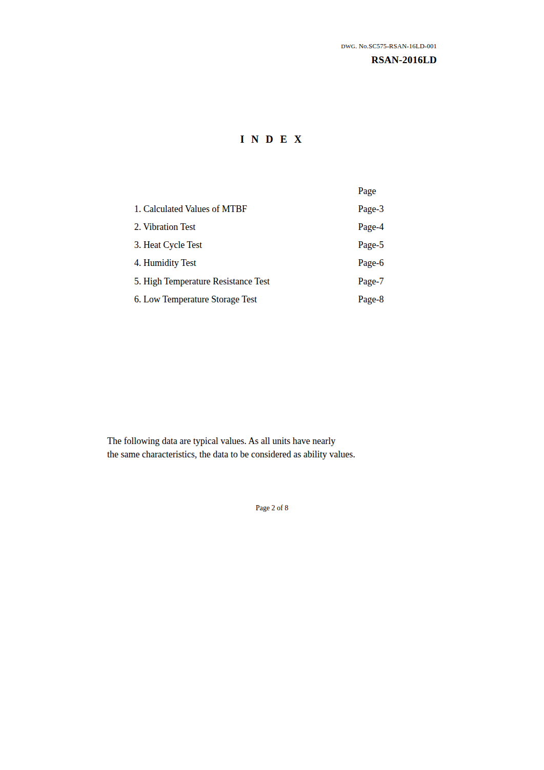DWG. No.SC575-RSAN-16LD-001
RSAN-2016LD
I N D E X
Page
1. Calculated Values of MTBF
Page-3
2. Vibration Test
Page-4
3. Heat Cycle Test
Page-5
4. Humidity Test
Page-6
5. High Temperature Resistance Test
Page-7
6. Low Temperature Storage Test
Page-8
The following data are typical values. As all units have nearly
the same characteristics, the data to be considered as ability values.
Page 2 of 8